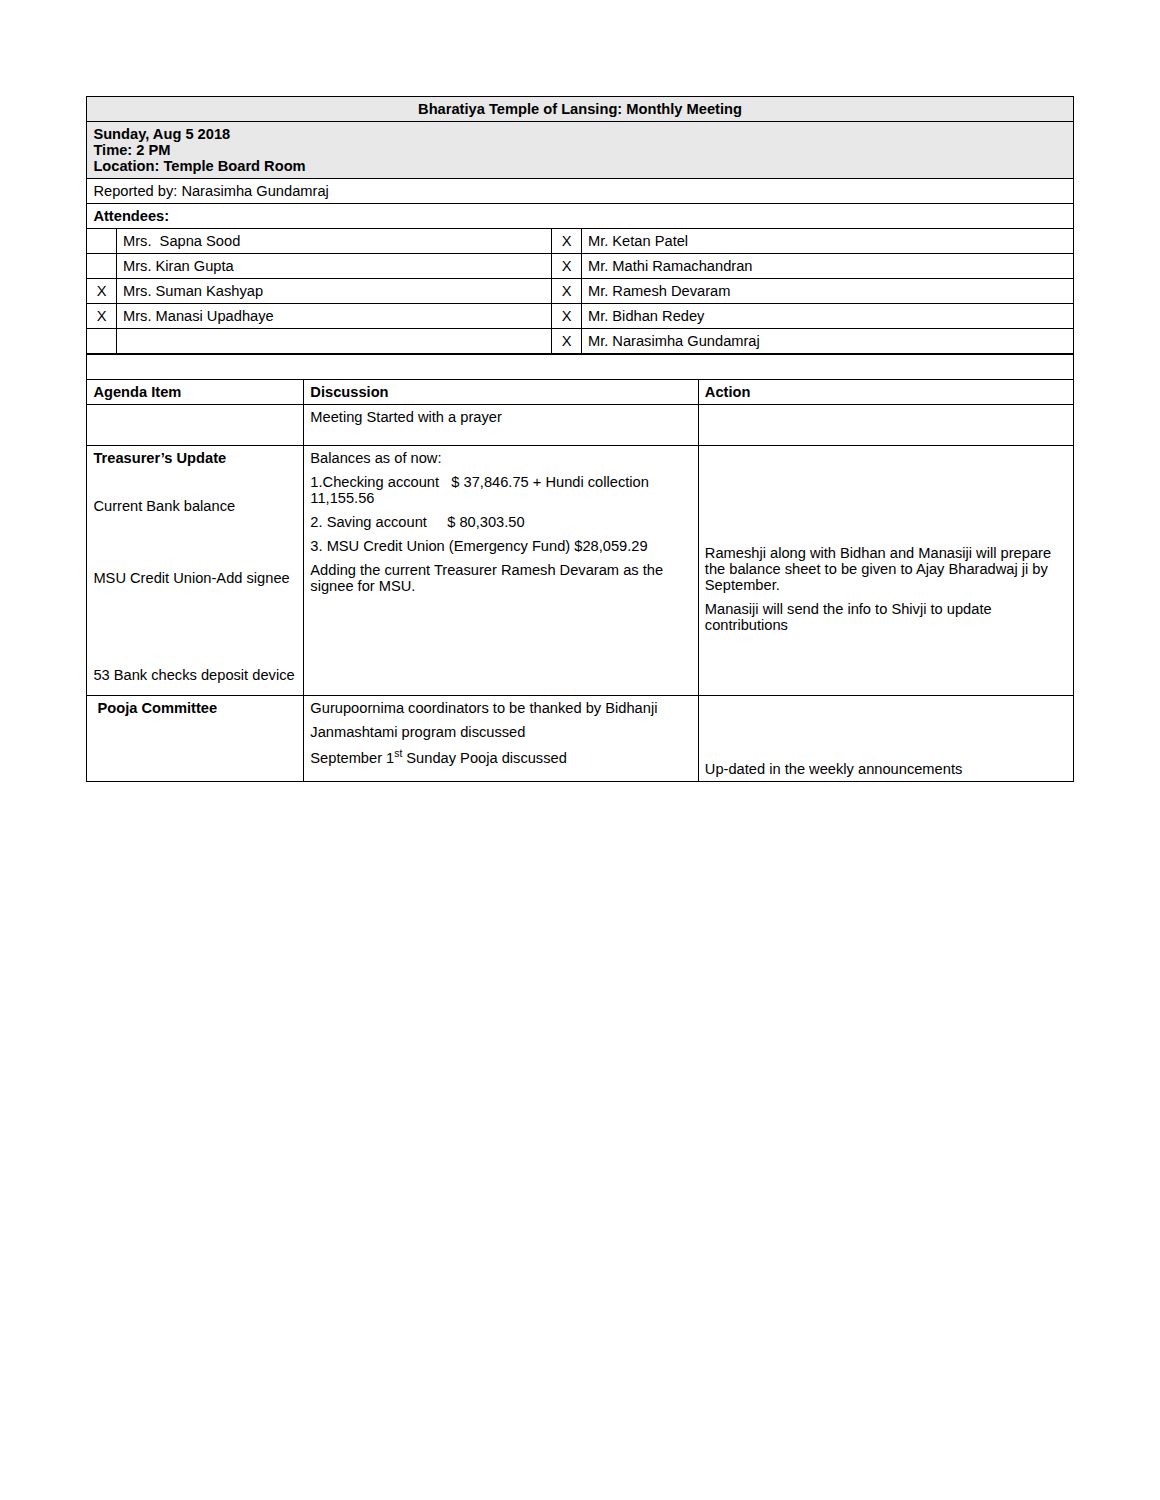| Bharatiya Temple of Lansing: Monthly Meeting |
| Sunday, Aug 5 2018 Time: 2 PM Location: Temple Board Room |
| Reported by: Narasimha Gundamraj |
| Attendees: |
| | Mrs. Sapna Sood | X | Mr. Ketan Patel |
| | Mrs. Kiran Gupta | X | Mr. Mathi Ramachandran |
| X | Mrs. Suman Kashyap | X | Mr. Ramesh Devaram |
| X | Mrs. Manasi Upadhaye | X | Mr. Bidhan Redey |
| | | X | Mr. Narasimha Gundamraj |
| Agenda Item | Discussion | Action |
| | Meeting Started with a prayer | |
| Treasurer’s Update Current Bank balance MSU Credit Union-Add signee 53 Bank checks deposit device | Balances as of now: 1.Checking account $ 37,846.75 + Hundi collection 11,155.56 2. Saving account $ 80,303.50 3. MSU Credit Union (Emergency Fund) $28,059.29 Adding the current Treasurer Ramesh Devaram as the signee for MSU. | Rameshji along with Bidhan and Manasiji will prepare the balance sheet to be given to Ajay Bharadwaj ji by September. Manasiji will send the info to Shivji to update contributions |
| Pooja Committee | Gurupoornima coordinators to be thanked by Bidhanji Janmashtami program discussed September 1 st Sunday Pooja discussed | Up-dated in the weekly announcements |